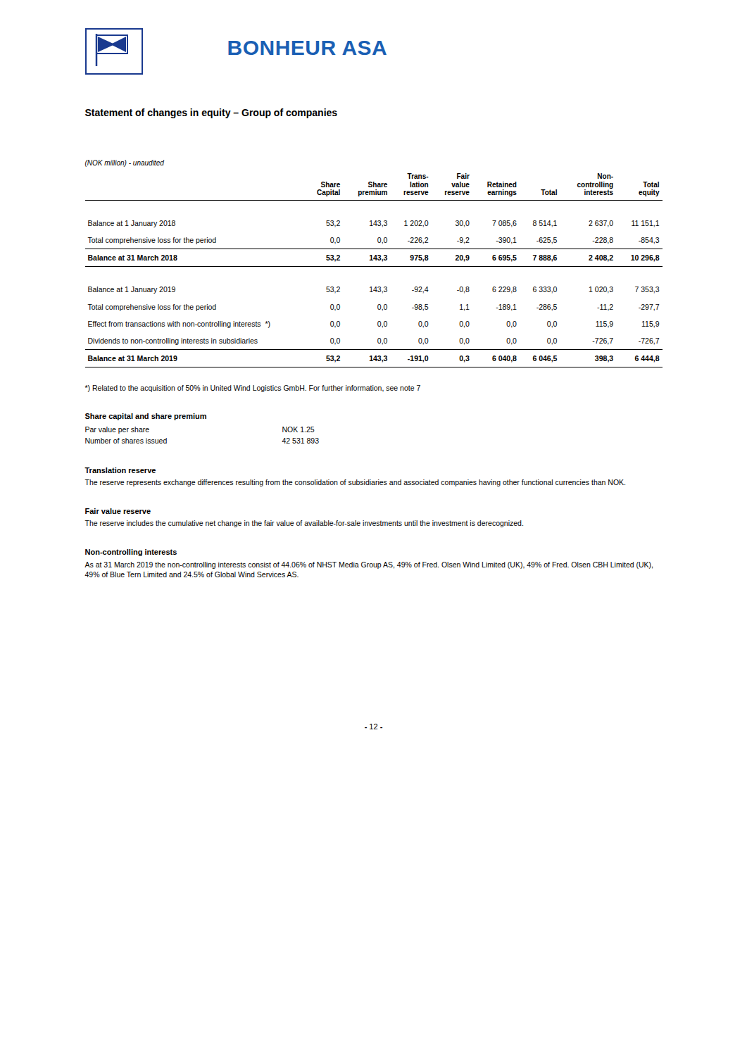BONHEUR ASA
Statement of changes in equity – Group of companies
(NOK million) - unaudited
| | Share Capital | Share premium | Trans- lation reserve | Fair value reserve | Retained earnings | Total | Non- controlling interests | Total equity |
| --- | --- | --- | --- | --- | --- | --- | --- | --- |
| Balance at 1 January 2018 | 53,2 | 143,3 | 1 202,0 | 30,0 | 7 085,6 | 8 514,1 | 2 637,0 | 11 151,1 |
| Total comprehensive loss for the period | 0,0 | 0,0 | -226,2 | -9,2 | -390,1 | -625,5 | -228,8 | -854,3 |
| Balance at 31 March 2018 | 53,2 | 143,3 | 975,8 | 20,9 | 6 695,5 | 7 888,6 | 2 408,2 | 10 296,8 |
| Balance at 1 January 2019 | 53,2 | 143,3 | -92,4 | -0,8 | 6 229,8 | 6 333,0 | 1 020,3 | 7 353,3 |
| Total comprehensive loss for the period | 0,0 | 0,0 | -98,5 | 1,1 | -189,1 | -286,5 | -11,2 | -297,7 |
| Effect from transactions with non-controlling interests *) | 0,0 | 0,0 | 0,0 | 0,0 | 0,0 | 0,0 | 115,9 | 115,9 |
| Dividends to non-controlling interests in subsidiaries | 0,0 | 0,0 | 0,0 | 0,0 | 0,0 | 0,0 | -726,7 | -726,7 |
| Balance at 31 March 2019 | 53,2 | 143,3 | -191,0 | 0,3 | 6 040,8 | 6 046,5 | 398,3 | 6 444,8 |
*) Related to the acquisition of 50% in United Wind Logistics GmbH. For further information, see note 7
Share capital and share premium
| Par value per share | NOK 1.25 |
| Number of shares issued | 42 531 893 |
Translation reserve
The reserve represents exchange differences resulting from the consolidation of subsidiaries and associated companies having other functional currencies than NOK.
Fair value reserve
The reserve includes the cumulative net change in the fair value of available-for-sale investments until the investment is derecognized.
Non-controlling interests
As at 31 March 2019 the non-controlling interests consist of 44.06% of NHST Media Group AS, 49% of Fred. Olsen Wind Limited (UK), 49% of Fred. Olsen CBH Limited (UK), 49% of Blue Tern Limited and 24.5% of Global Wind Services AS.
- 12 -